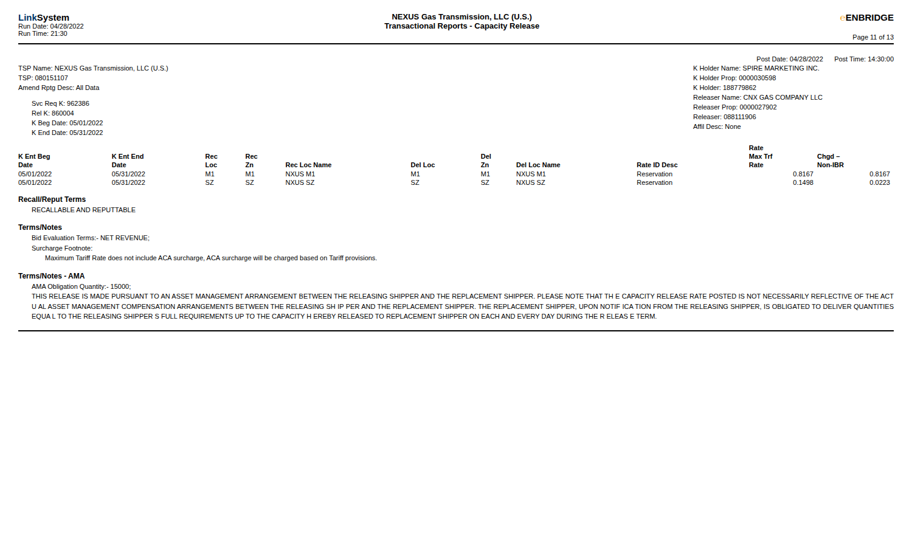Link System
Run Date: 04/28/2022
Run Time: 21:30
NEXUS Gas Transmission, LLC (U.S.)
Transactional Reports - Capacity Release
℮ENBRIDGE
Page 11 of 13
Post Date: 04/28/2022 Post Time: 14:30:00
TSP Name: NEXUS Gas Transmission, LLC (U.S.)
TSP: 080151107
Amend Rptg Desc: All Data
Svc Req K: 962386
Rel K: 860004
K Beg Date: 05/01/2022
K End Date: 05/31/2022
K Holder Name: SPIRE MARKETING INC.
K Holder Prop: 0000030598
K Holder: 188779862
Releaser Name: CNX GAS COMPANY LLC
Releaser Prop: 0000027902
Releaser: 088111906
Affil Desc: None
| | | | | | | | | Rate |
| --- | --- | --- | --- | --- | --- | --- | --- | --- |
| K Ent Beg | K Ent End | Rec | Rec | | | Del | | | Max Trf | Chgd – |
| Date | Date | Loc | Zn | Rec Loc Name | Del Loc | Zn | Del Loc Name | Rate ID Desc | Rate | Non-IBR |
| 05/01/2022 | 05/31/2022 | M1 | M1 | NXUS M1 | M1 | M1 | NXUS M1 | Reservation | 0.8167 | 0.8167 |
| 05/01/2022 | 05/31/2022 | SZ | SZ | NXUS SZ | SZ | SZ | NXUS SZ | Reservation | 0.1498 | 0.0223 |
Recall/Reput Terms
RECALLABLE AND REPUTTABLE
Terms/Notes
Bid Evaluation Terms:- NET REVENUE;
Surcharge Footnote:
Maximum Tariff Rate does not include ACA surcharge, ACA surcharge will be charged based on Tariff provisions.
Terms/Notes - AMA
AMA Obligation Quantity:- 15000;
THIS RELEASE IS MADE PURSUANT TO AN ASSET MANAGEMENT ARRANGEMENT BETWEEN THE RELEASING SHIPPER AND THE REPLACEMENT SHIPPER. PLEASE NOTE THAT TH E CAPACITY RELEASE RATE POSTED IS NOT NECESSARILY REFLECTIVE OF THE ACT U AL ASSET MANAGEMENT COMPENSATION ARRANGEMENTS BETWEEN THE RELEASING SH IP PER AND THE REPLACEMENT SHIPPER. THE REPLACEMENT SHIPPER, UPON NOTIF ICA TION FROM THE RELEASING SHIPPER, IS OBLIGATED TO DELIVER QUANTITIES EQUA L TO THE RELEASING SHIPPER S FULL REQUIREMENTS UP TO THE CAPACITY H EREBY RELEASED TO REPLACEMENT SHIPPER ON EACH AND EVERY DAY DURING THE R ELEAS E TERM.